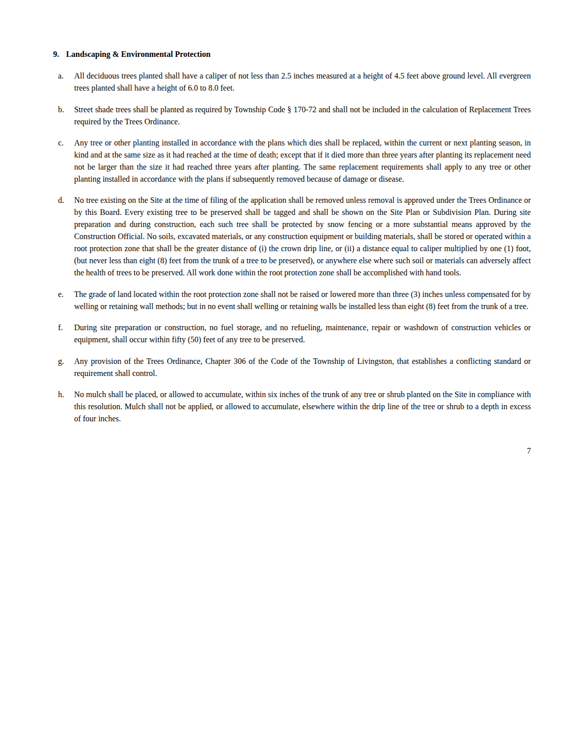9. Landscaping & Environmental Protection
a. All deciduous trees planted shall have a caliper of not less than 2.5 inches measured at a height of 4.5 feet above ground level. All evergreen trees planted shall have a height of 6.0 to 8.0 feet.
b. Street shade trees shall be planted as required by Township Code § 170-72 and shall not be included in the calculation of Replacement Trees required by the Trees Ordinance.
c. Any tree or other planting installed in accordance with the plans which dies shall be replaced, within the current or next planting season, in kind and at the same size as it had reached at the time of death; except that if it died more than three years after planting its replacement need not be larger than the size it had reached three years after planting. The same replacement requirements shall apply to any tree or other planting installed in accordance with the plans if subsequently removed because of damage or disease.
d. No tree existing on the Site at the time of filing of the application shall be removed unless removal is approved under the Trees Ordinance or by this Board. Every existing tree to be preserved shall be tagged and shall be shown on the Site Plan or Subdivision Plan. During site preparation and during construction, each such tree shall be protected by snow fencing or a more substantial means approved by the Construction Official. No soils, excavated materials, or any construction equipment or building materials, shall be stored or operated within a root protection zone that shall be the greater distance of (i) the crown drip line, or (ii) a distance equal to caliper multiplied by one (1) foot, (but never less than eight (8) feet from the trunk of a tree to be preserved), or anywhere else where such soil or materials can adversely affect the health of trees to be preserved. All work done within the root protection zone shall be accomplished with hand tools.
e. The grade of land located within the root protection zone shall not be raised or lowered more than three (3) inches unless compensated for by welling or retaining wall methods; but in no event shall welling or retaining walls be installed less than eight (8) feet from the trunk of a tree.
f. During site preparation or construction, no fuel storage, and no refueling, maintenance, repair or washdown of construction vehicles or equipment, shall occur within fifty (50) feet of any tree to be preserved.
g. Any provision of the Trees Ordinance, Chapter 306 of the Code of the Township of Livingston, that establishes a conflicting standard or requirement shall control.
h. No mulch shall be placed, or allowed to accumulate, within six inches of the trunk of any tree or shrub planted on the Site in compliance with this resolution. Mulch shall not be applied, or allowed to accumulate, elsewhere within the drip line of the tree or shrub to a depth in excess of four inches.
7